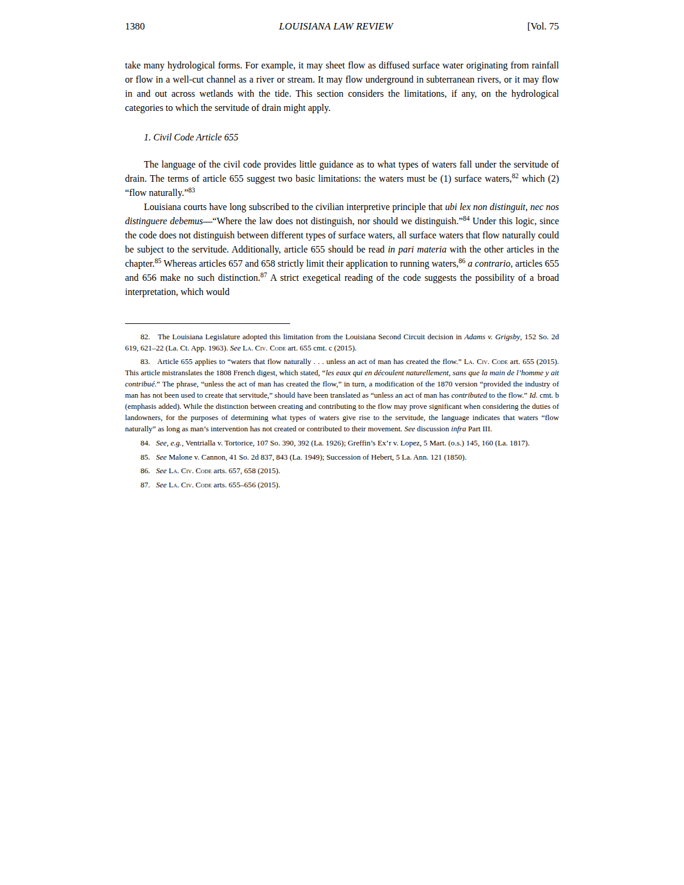1380 LOUISIANA LAW REVIEW [Vol. 75
take many hydrological forms. For example, it may sheet flow as diffused surface water originating from rainfall or flow in a well-cut channel as a river or stream. It may flow underground in subterranean rivers, or it may flow in and out across wetlands with the tide. This section considers the limitations, if any, on the hydrological categories to which the servitude of drain might apply.
1. Civil Code Article 655
The language of the civil code provides little guidance as to what types of waters fall under the servitude of drain. The terms of article 655 suggest two basic limitations: the waters must be (1) surface waters,82 which (2) “flow naturally.”83
Louisiana courts have long subscribed to the civilian interpretive principle that ubi lex non distinguit, nec nos distinguere debemus—“Where the law does not distinguish, nor should we distinguish.”84 Under this logic, since the code does not distinguish between different types of surface waters, all surface waters that flow naturally could be subject to the servitude. Additionally, article 655 should be read in pari materia with the other articles in the chapter.85 Whereas articles 657 and 658 strictly limit their application to running waters,86 a contrario, articles 655 and 656 make no such distinction.87 A strict exegetical reading of the code suggests the possibility of a broad interpretation, which would
82. The Louisiana Legislature adopted this limitation from the Louisiana Second Circuit decision in Adams v. Grigsby, 152 So. 2d 619, 621–22 (La. Ct. App. 1963). See La. Civ. Code art. 655 cmt. c (2015).
83. Article 655 applies to “waters that flow naturally . . . unless an act of man has created the flow.” La. Civ. Code art. 655 (2015). This article mistranslates the 1808 French digest, which stated, “les eaux qui en découlent naturellement, sans que la main de l’homme y ait contribué.” The phrase, “unless the act of man has created the flow,” in turn, a modification of the 1870 version “provided the industry of man has not been used to create that servitude,” should have been translated as “unless an act of man has contributed to the flow.” Id. cmt. b (emphasis added). While the distinction between creating and contributing to the flow may prove significant when considering the duties of landowners, for the purposes of determining what types of waters give rise to the servitude, the language indicates that waters “flow naturally” as long as man’s intervention has not created or contributed to their movement. See discussion infra Part III.
84. See, e.g., Ventrialla v. Tortorice, 107 So. 390, 392 (La. 1926); Greffin’s Ex’r v. Lopez, 5 Mart. (o.s.) 145, 160 (La. 1817).
85. See Malone v. Cannon, 41 So. 2d 837, 843 (La. 1949); Succession of Hebert, 5 La. Ann. 121 (1850).
86. See La. Civ. Code arts. 657, 658 (2015).
87. See La. Civ. Code arts. 655–656 (2015).